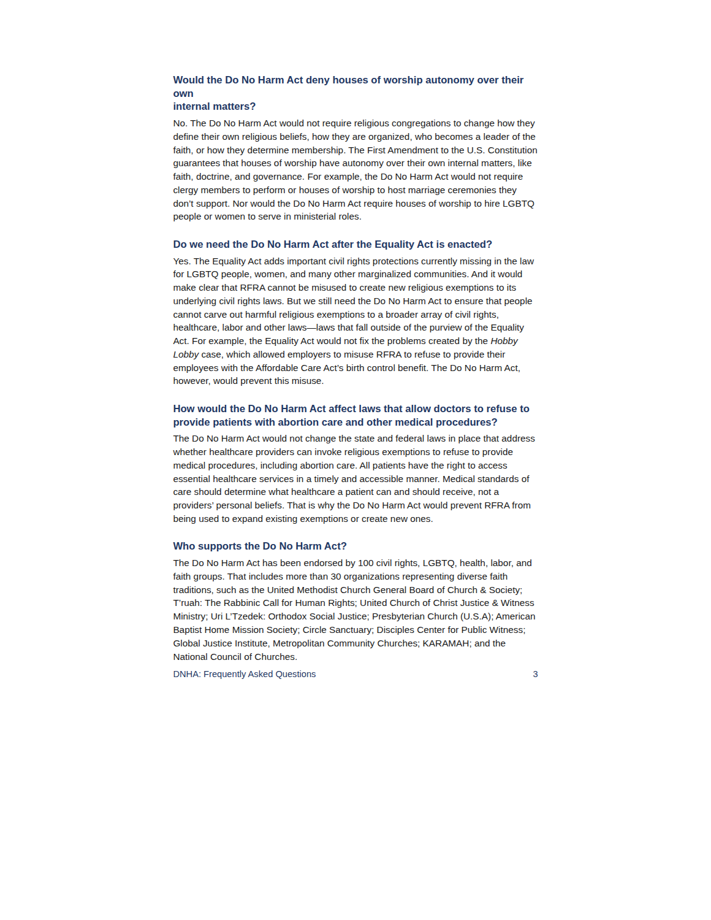Would the Do No Harm Act deny houses of worship autonomy over their own
internal matters?
No. The Do No Harm Act would not require religious congregations to change how they define their own religious beliefs, how they are organized, who becomes a leader of the faith, or how they determine membership. The First Amendment to the U.S. Constitution guarantees that houses of worship have autonomy over their own internal matters, like faith, doctrine, and governance. For example, the Do No Harm Act would not require clergy members to perform or houses of worship to host marriage ceremonies they don’t support. Nor would the Do No Harm Act require houses of worship to hire LGBTQ people or women to serve in ministerial roles.
Do we need the Do No Harm Act after the Equality Act is enacted?
Yes. The Equality Act adds important civil rights protections currently missing in the law for LGBTQ people, women, and many other marginalized communities. And it would make clear that RFRA cannot be misused to create new religious exemptions to its underlying civil rights laws. But we still need the Do No Harm Act to ensure that people cannot carve out harmful religious exemptions to a broader array of civil rights, healthcare, labor and other laws—laws that fall outside of the purview of the Equality Act. For example, the Equality Act would not fix the problems created by the Hobby Lobby case, which allowed employers to misuse RFRA to refuse to provide their employees with the Affordable Care Act’s birth control benefit. The Do No Harm Act, however, would prevent this misuse.
How would the Do No Harm Act affect laws that allow doctors to refuse to provide patients with abortion care and other medical procedures?
The Do No Harm Act would not change the state and federal laws in place that address whether healthcare providers can invoke religious exemptions to refuse to provide medical procedures, including abortion care. All patients have the right to access essential healthcare services in a timely and accessible manner. Medical standards of care should determine what healthcare a patient can and should receive, not a providers’ personal beliefs. That is why the Do No Harm Act would prevent RFRA from being used to expand existing exemptions or create new ones.
Who supports the Do No Harm Act?
The Do No Harm Act has been endorsed by 100 civil rights, LGBTQ, health, labor, and faith groups. That includes more than 30 organizations representing diverse faith traditions, such as the United Methodist Church General Board of Church & Society; T’ruah: The Rabbinic Call for Human Rights; United Church of Christ Justice & Witness Ministry; Uri L’Tzedek: Orthodox Social Justice; Presbyterian Church (U.S.A); American Baptist Home Mission Society; Circle Sanctuary; Disciples Center for Public Witness; Global Justice Institute, Metropolitan Community Churches; KARAMAH; and the National Council of Churches.
DNHA: Frequently Asked Questions 3